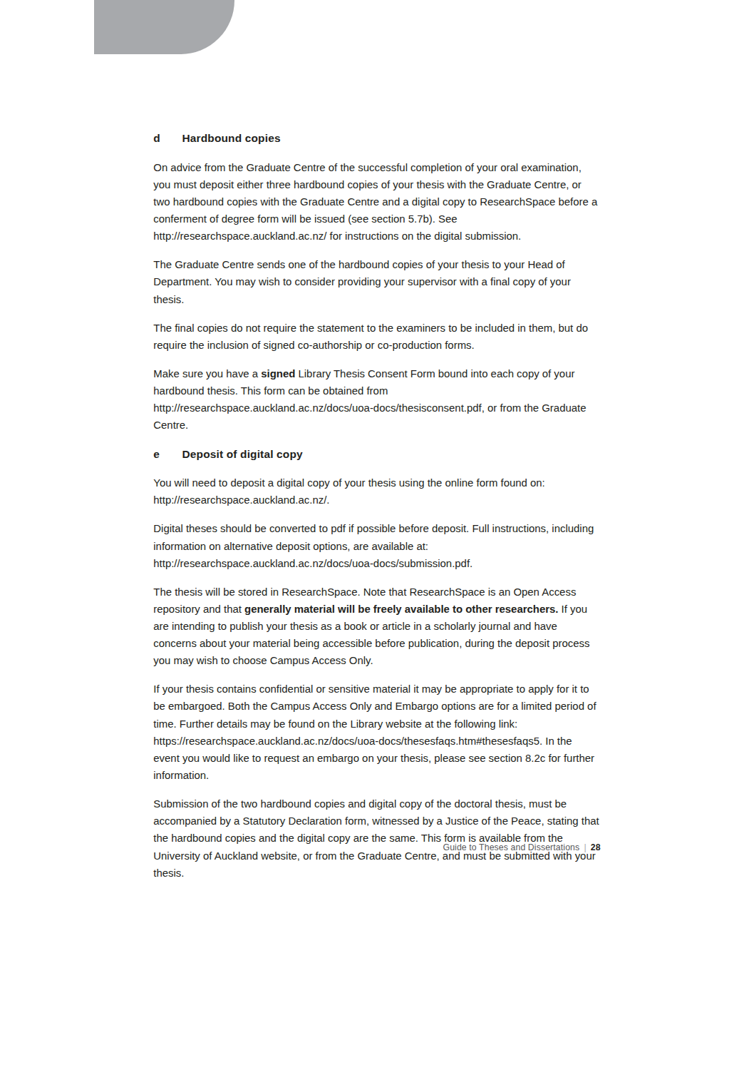d Hardbound copies
On advice from the Graduate Centre of the successful completion of your oral examination, you must deposit either three hardbound copies of your thesis with the Graduate Centre, or two hardbound copies with the Graduate Centre and a digital copy to ResearchSpace before a conferment of degree form will be issued (see section 5.7b). See http://researchspace.auckland.ac.nz/ for instructions on the digital submission.
The Graduate Centre sends one of the hardbound copies of your thesis to your Head of Department. You may wish to consider providing your supervisor with a final copy of your thesis.
The final copies do not require the statement to the examiners to be included in them, but do require the inclusion of signed co-authorship or co-production forms.
Make sure you have a signed Library Thesis Consent Form bound into each copy of your hardbound thesis. This form can be obtained from http://researchspace.auckland.ac.nz/docs/uoa-docs/thesisconsent.pdf, or from the Graduate Centre.
e Deposit of digital copy
You will need to deposit a digital copy of your thesis using the online form found on: http://researchspace.auckland.ac.nz/.
Digital theses should be converted to pdf if possible before deposit. Full instructions, including information on alternative deposit options, are available at: http://researchspace.auckland.ac.nz/docs/uoa-docs/submission.pdf.
The thesis will be stored in ResearchSpace. Note that ResearchSpace is an Open Access repository and that generally material will be freely available to other researchers. If you are intending to publish your thesis as a book or article in a scholarly journal and have concerns about your material being accessible before publication, during the deposit process you may wish to choose Campus Access Only.
If your thesis contains confidential or sensitive material it may be appropriate to apply for it to be embargoed. Both the Campus Access Only and Embargo options are for a limited period of time. Further details may be found on the Library website at the following link: https://researchspace.auckland.ac.nz/docs/uoa-docs/thesesfaqs.htm#thesesfaqs5. In the event you would like to request an embargo on your thesis, please see section 8.2c for further information.
Submission of the two hardbound copies and digital copy of the doctoral thesis, must be accompanied by a Statutory Declaration form, witnessed by a Justice of the Peace, stating that the hardbound copies and the digital copy are the same. This form is available from the University of Auckland website, or from the Graduate Centre, and must be submitted with your thesis.
Guide to Theses and Dissertations|28